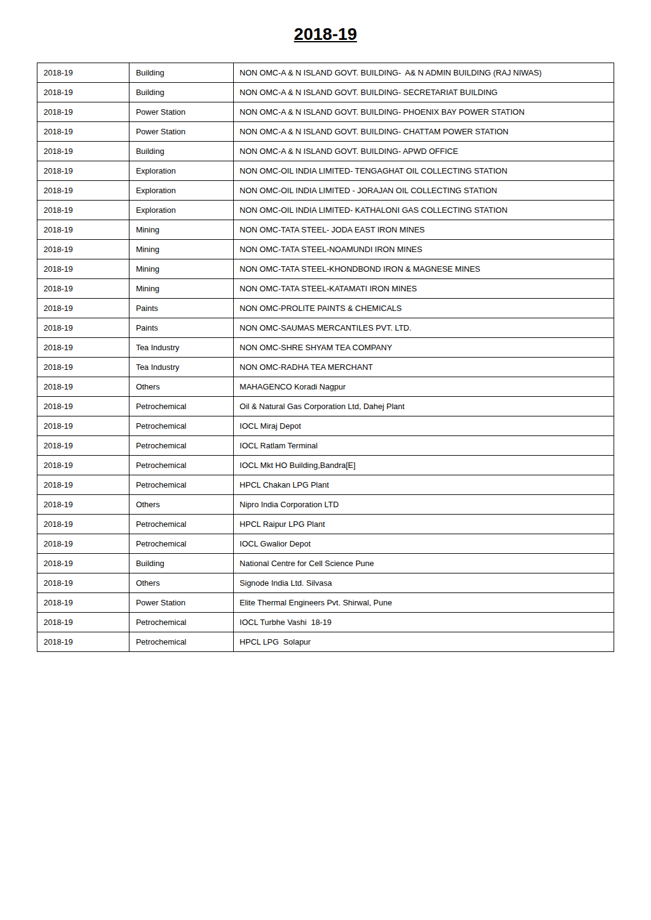2018-19
| 2018-19 | Building | NON OMC-A & N ISLAND GOVT. BUILDING- A& N ADMIN BUILDING (RAJ NIWAS) |
| 2018-19 | Building | NON OMC-A & N ISLAND GOVT. BUILDING- SECRETARIAT BUILDING |
| 2018-19 | Power Station | NON OMC-A & N ISLAND GOVT. BUILDING- PHOENIX BAY POWER STATION |
| 2018-19 | Power Station | NON OMC-A & N ISLAND GOVT. BUILDING- CHATTAM POWER STATION |
| 2018-19 | Building | NON OMC-A & N ISLAND GOVT. BUILDING- APWD OFFICE |
| 2018-19 | Exploration | NON OMC-OIL INDIA LIMITED- TENGAGHAT OIL COLLECTING STATION |
| 2018-19 | Exploration | NON OMC-OIL INDIA LIMITED - JORAJAN OIL COLLECTING STATION |
| 2018-19 | Exploration | NON OMC-OIL INDIA LIMITED- KATHALONI GAS COLLECTING STATION |
| 2018-19 | Mining | NON OMC-TATA STEEL- JODA EAST IRON MINES |
| 2018-19 | Mining | NON OMC-TATA STEEL-NOAMUNDI IRON MINES |
| 2018-19 | Mining | NON OMC-TATA STEEL-KHONDBOND IRON & MAGNESE MINES |
| 2018-19 | Mining | NON OMC-TATA STEEL-KATAMATI IRON MINES |
| 2018-19 | Paints | NON OMC-PROLITE PAINTS & CHEMICALS |
| 2018-19 | Paints | NON OMC-SAUMAS MERCANTILES PVT. LTD. |
| 2018-19 | Tea Industry | NON OMC-SHRE SHYAM TEA COMPANY |
| 2018-19 | Tea Industry | NON OMC-RADHA TEA MERCHANT |
| 2018-19 | Others | MAHAGENCO Koradi Nagpur |
| 2018-19 | Petrochemical | Oil & Natural Gas Corporation Ltd, Dahej Plant |
| 2018-19 | Petrochemical | IOCL Miraj Depot |
| 2018-19 | Petrochemical | IOCL Ratlam Terminal |
| 2018-19 | Petrochemical | IOCL Mkt HO Building,Bandra[E] |
| 2018-19 | Petrochemical | HPCL Chakan LPG Plant |
| 2018-19 | Others | Nipro India Corporation LTD |
| 2018-19 | Petrochemical | HPCL Raipur LPG Plant |
| 2018-19 | Petrochemical | IOCL Gwalior Depot |
| 2018-19 | Building | National Centre for Cell Science Pune |
| 2018-19 | Others | Signode India Ltd. Silvasa |
| 2018-19 | Power Station | Elite Thermal Engineers Pvt. Shirwal, Pune |
| 2018-19 | Petrochemical | IOCL Turbhe Vashi 18-19 |
| 2018-19 | Petrochemical | HPCL LPG Solapur |